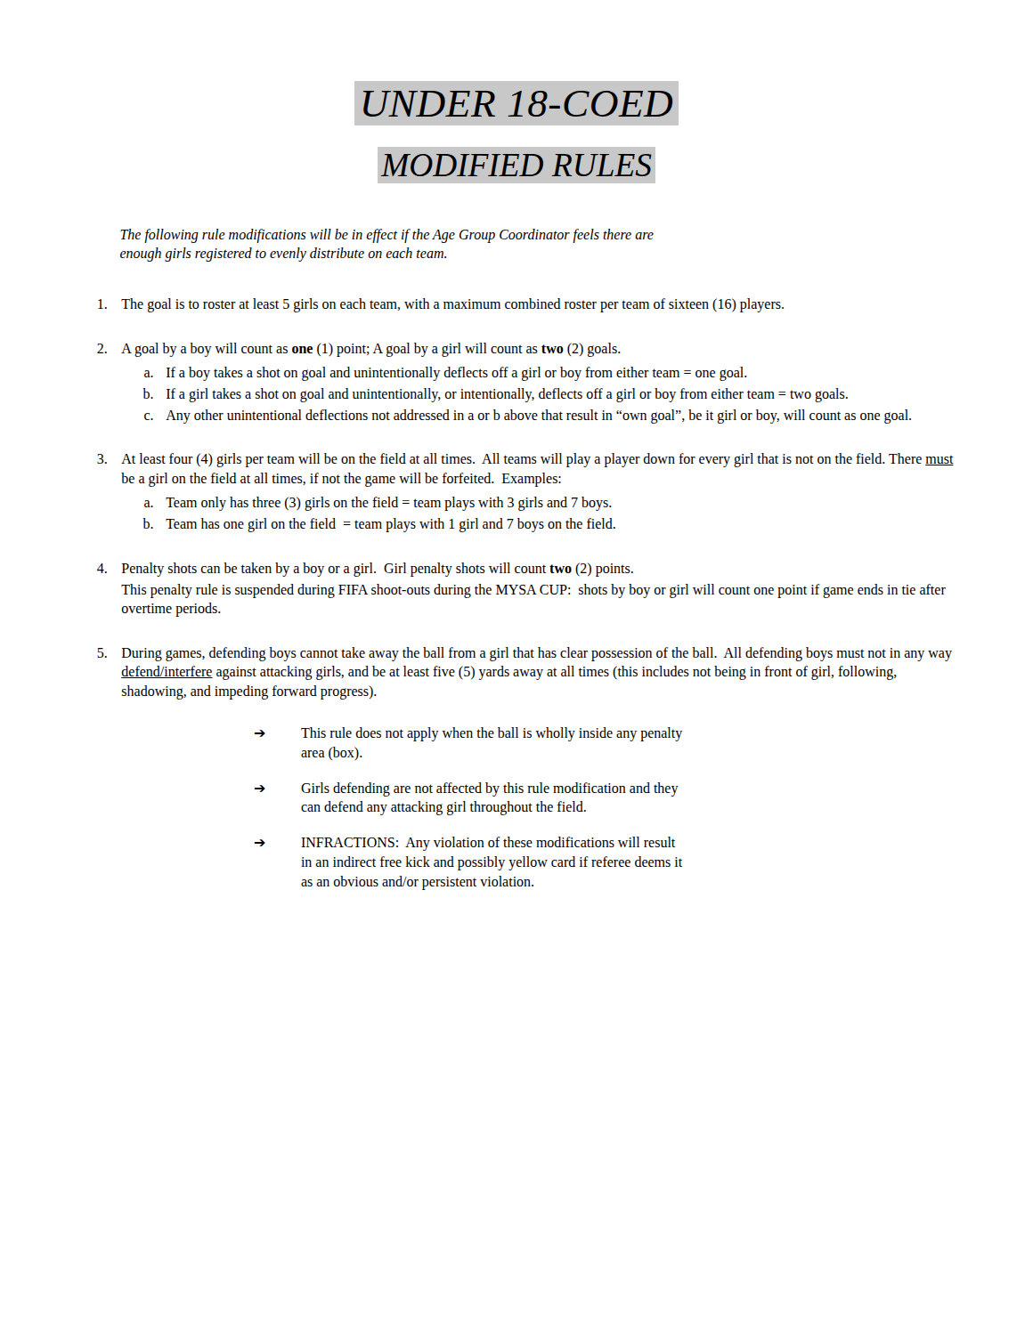UNDER 18-COED
MODIFIED RULES
The following rule modifications will be in effect if the Age Group Coordinator feels there are enough girls registered to evenly distribute on each team.
The goal is to roster at least 5 girls on each team, with a maximum combined roster per team of sixteen (16) players.
A goal by a boy will count as one (1) point; A goal by a girl will count as two (2) goals.
If a boy takes a shot on goal and unintentionally deflects off a girl or boy from either team = one goal.
If a girl takes a shot on goal and unintentionally, or intentionally, deflects off a girl or boy from either team = two goals.
Any other unintentional deflections not addressed in a or b above that result in “own goal”, be it girl or boy, will count as one goal.
At least four (4) girls per team will be on the field at all times. All teams will play a player down for every girl that is not on the field. There must be a girl on the field at all times, if not the game will be forfeited. Examples:
Team only has three (3) girls on the field = team plays with 3 girls and 7 boys.
Team has one girl on the field = team plays with 1 girl and 7 boys on the field.
Penalty shots can be taken by a boy or a girl. Girl penalty shots will count two (2) points.
This penalty rule is suspended during FIFA shoot-outs during the MYSA CUP: shots by boy or girl will count one point if game ends in tie after overtime periods.
During games, defending boys cannot take away the ball from a girl that has clear possession of the ball. All defending boys must not in any way defend/interfere against attacking girls, and be at least five (5) yards away at all times (this includes not being in front of girl, following, shadowing, and impeding forward progress).
➔This rule does not apply when the ball is wholly inside any penalty area (box).
➔Girls defending are not affected by this rule modification and they can defend any attacking girl throughout the field.
➔INFRACTIONS: Any violation of these modifications will result in an indirect free kick and possibly yellow card if referee deems it as an obvious and/or persistent violation.